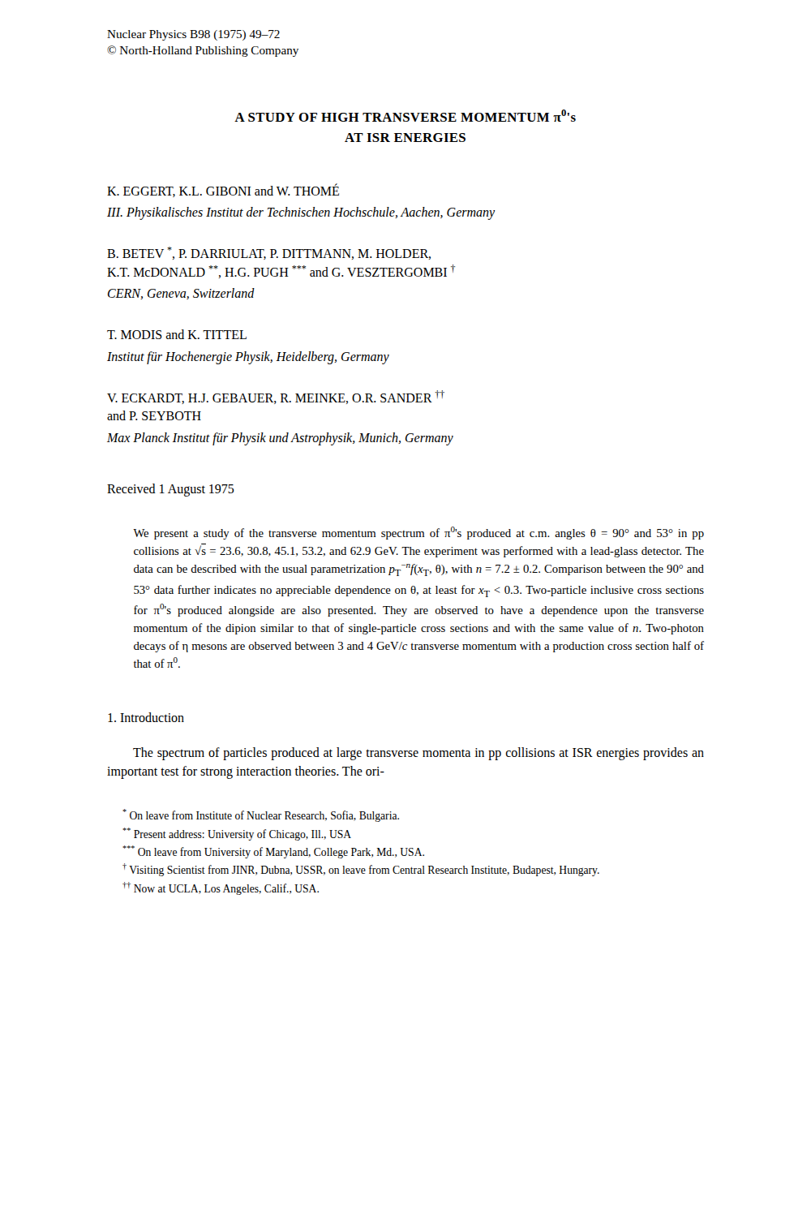Nuclear Physics B98 (1975) 49–72
© North-Holland Publishing Company
A STUDY OF HIGH TRANSVERSE MOMENTUM π0's
AT ISR ENERGIES
K. EGGERT, K.L. GIBONI and W. THOMÉ
III. Physikalisches Institut der Technischen Hochschule, Aachen, Germany
B. BETEV *, P. DARRIULAT, P. DITTMANN, M. HOLDER,
K.T. McDONALD **, H.G. PUGH *** and G. VESZTERGOMBI †
CERN, Geneva, Switzerland
T. MODIS and K. TITTEL
Institut für Hochenergie Physik, Heidelberg, Germany
V. ECKARDT, H.J. GEBAUER, R. MEINKE, O.R. SANDER ††
and P. SEYBOTH
Max Planck Institut für Physik und Astrophysik, Munich, Germany
Received 1 August 1975
We present a study of the transverse momentum spectrum of π0's produced at c.m. angles θ = 90° and 53° in pp collisions at √s = 23.6, 30.8, 45.1, 53.2, and 62.9 GeV. The experiment was performed with a lead-glass detector. The data can be described with the usual parametrization pT−nf(xT, θ), with n = 7.2 ± 0.2. Comparison between the 90° and 53° data further indicates no appreciable dependence on θ, at least for xT < 0.3. Two-particle inclusive cross sections for π0's produced alongside are also presented. They are observed to have a dependence upon the transverse momentum of the dipion similar to that of single-particle cross sections and with the same value of n. Two-photon decays of η mesons are observed between 3 and 4 GeV/c transverse momentum with a production cross section half of that of π0.
1. Introduction
The spectrum of particles produced at large transverse momenta in pp collisions at ISR energies provides an important test for strong interaction theories. The ori-
* On leave from Institute of Nuclear Research, Sofia, Bulgaria.
** Present address: University of Chicago, Ill., USA
*** On leave from University of Maryland, College Park, Md., USA.
† Visiting Scientist from JINR, Dubna, USSR, on leave from Central Research Institute, Budapest, Hungary.
†† Now at UCLA, Los Angeles, Calif., USA.